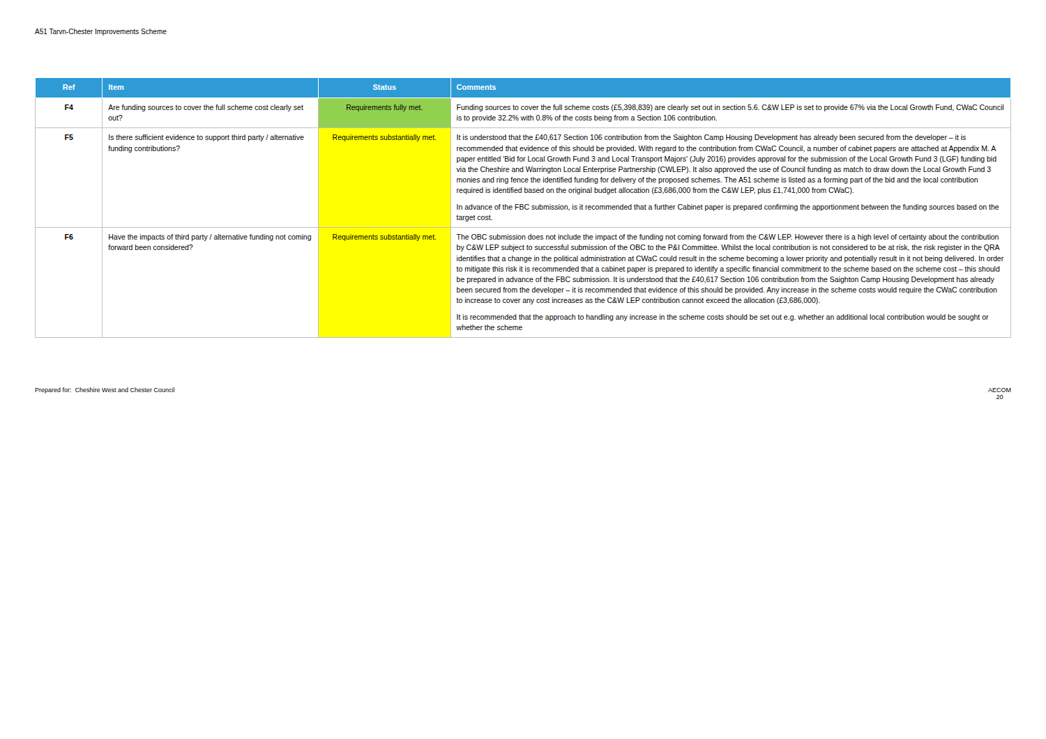A51 Tarvn-Chester Improvements Scheme
| Ref | Item | Status | Comments |
| --- | --- | --- | --- |
| F4 | Are funding sources to cover the full scheme cost clearly set out? | Requirements fully met. | Funding sources to cover the full scheme costs (£5,398,839) are clearly set out in section 5.6. C&W LEP is set to provide 67% via the Local Growth Fund, CWaC Council is to provide 32.2% with 0.8% of the costs being from a Section 106 contribution. |
| F5 | Is there sufficient evidence to support third party / alternative funding contributions? | Requirements substantially met. | It is understood that the £40,617 Section 106 contribution from the Saighton Camp Housing Development has already been secured from the developer – it is recommended that evidence of this should be provided. With regard to the contribution from CWaC Council, a number of cabinet papers are attached at Appendix M. A paper entitled 'Bid for Local Growth Fund 3 and Local Transport Majors' (July 2016) provides approval for the submission of the Local Growth Fund 3 (LGF) funding bid via the Cheshire and Warrington Local Enterprise Partnership (CWLEP). It also approved the use of Council funding as match to draw down the Local Growth Fund 3 monies and ring fence the identified funding for delivery of the proposed schemes. The A51 scheme is listed as a forming part of the bid and the local contribution required is identified based on the original budget allocation (£3,686,000 from the C&W LEP, plus £1,741,000 from CWaC). In advance of the FBC submission, is it recommended that a further Cabinet paper is prepared confirming the apportionment between the funding sources based on the target cost. |
| F6 | Have the impacts of third party / alternative funding not coming forward been considered? | Requirements substantially met. | The OBC submission does not include the impact of the funding not coming forward from the C&W LEP. However there is a high level of certainty about the contribution by C&W LEP subject to successful submission of the OBC to the P&I Committee. Whilst the local contribution is not considered to be at risk, the risk register in the QRA identifies that a change in the political administration at CWaC could result in the scheme becoming a lower priority and potentially result in it not being delivered. In order to mitigate this risk it is recommended that a cabinet paper is prepared to identify a specific financial commitment to the scheme based on the scheme cost – this should be prepared in advance of the FBC submission. It is understood that the £40,617 Section 106 contribution from the Saighton Camp Housing Development has already been secured from the developer – it is recommended that evidence of this should be provided. Any increase in the scheme costs would require the CWaC contribution to increase to cover any cost increases as the C&W LEP contribution cannot exceed the allocation (£3,686,000). It is recommended that the approach to handling any increase in the scheme costs should be set out e.g. whether an additional local contribution would be sought or whether the scheme |
Prepared for: Cheshire West and Chester Council
AECOM
20